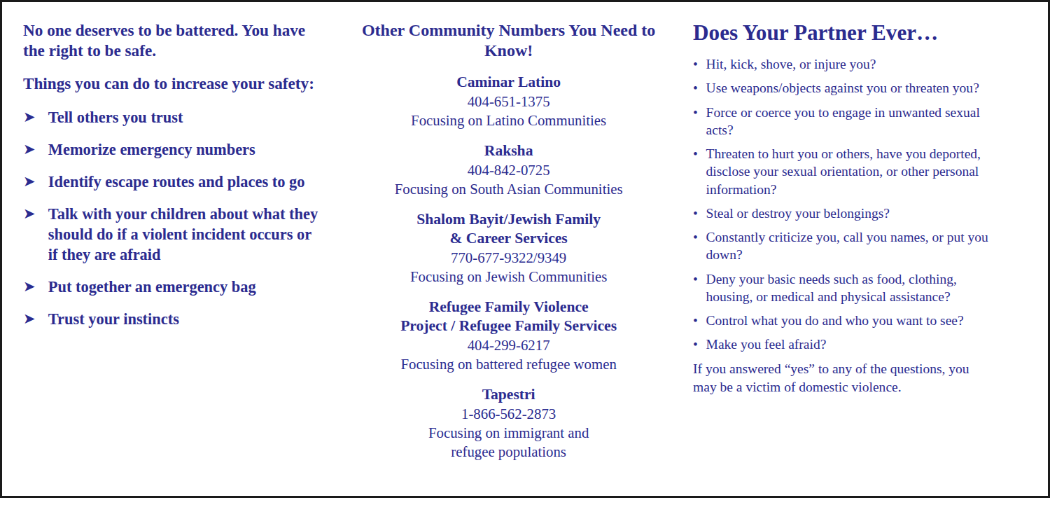No one deserves to be battered. You have the right to be safe.
Things you can do to increase your safety:
Tell others you trust
Memorize emergency numbers
Identify escape routes and places to go
Talk with your children about what they should do if a violent incident occurs or if they are afraid
Put together an emergency bag
Trust your instincts
Other Community Numbers You Need to Know!
Caminar Latino
404-651-1375
Focusing on Latino Communities
Raksha
404-842-0725
Focusing on South Asian Communities
Shalom Bayit/Jewish Family
& Career Services
770-677-9322/9349
Focusing on Jewish Communities
Refugee Family Violence
Project / Refugee Family Services
404-299-6217
Focusing on battered refugee women
Tapestri
1-866-562-2873
Focusing on immigrant and
refugee populations
Does Your Partner Ever…
Hit, kick, shove, or injure you?
Use weapons/objects against you or threaten you?
Force or coerce you to engage in unwanted sexual acts?
Threaten to hurt you or others, have you deported, disclose your sexual orientation, or other personal information?
Steal or destroy your belongings?
Constantly criticize you, call you names, or put you down?
Deny your basic needs such as food, clothing, housing, or medical and physical assistance?
Control what you do and who you want to see?
Make you feel afraid?
If you answered “yes” to any of the questions, you may be a victim of domestic violence.